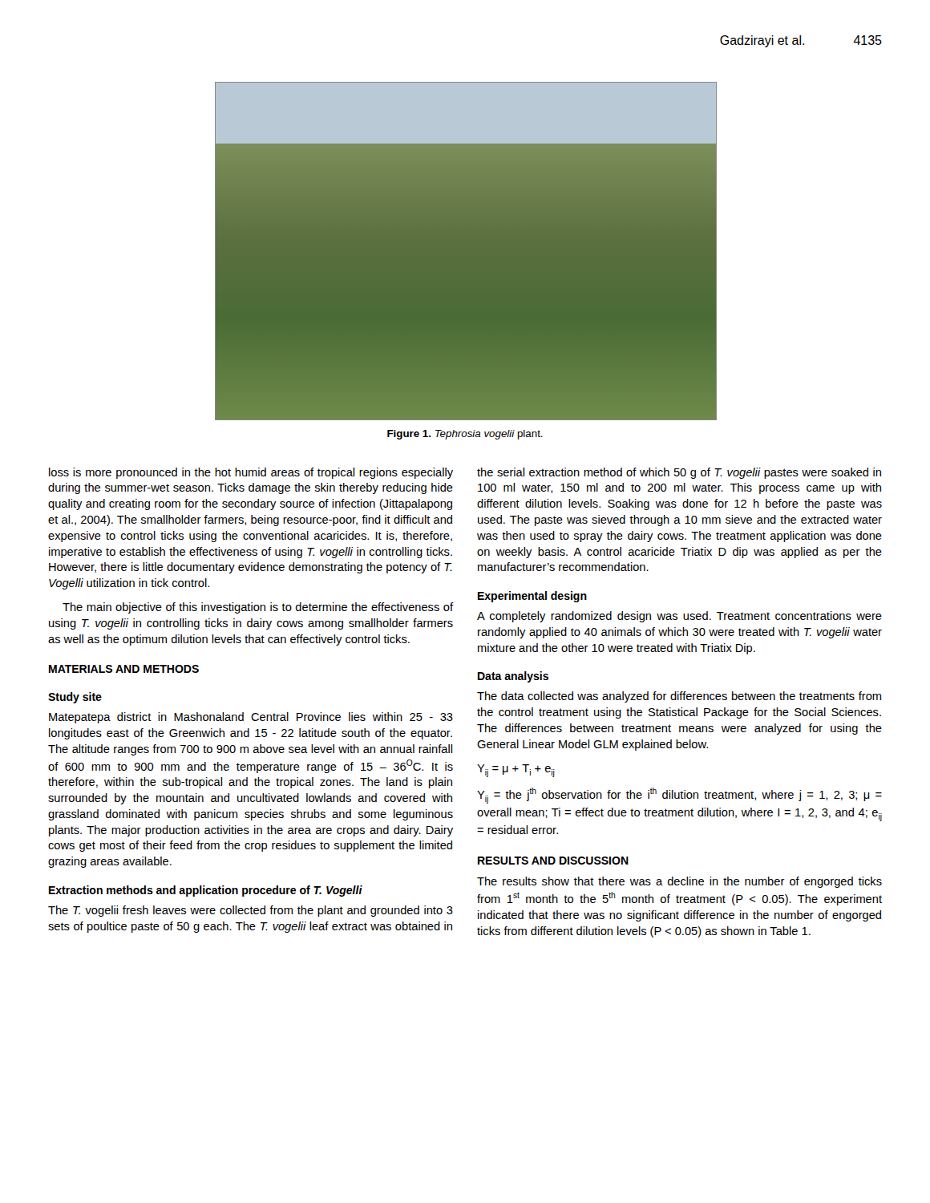Gadzirayi et al. 4135
Figure 1. Tephrosia vogelii plant.
loss is more pronounced in the hot humid areas of tropical regions especially during the summer-wet season. Ticks damage the skin thereby reducing hide quality and creating room for the secondary source of infection (Jittapalapong et al., 2004). The smallholder farmers, being resource-poor, find it difficult and expensive to control ticks using the conventional acaricides. It is, therefore, imperative to establish the effectiveness of using T. vogelli in controlling ticks. However, there is little documentary evidence demonstrating the potency of T. Vogelli utilization in tick control.
The main objective of this investigation is to determine the effectiveness of using T. vogelii in controlling ticks in dairy cows among smallholder farmers as well as the optimum dilution levels that can effectively control ticks.
Materials and methods
Study site
Matepatepa district in Mashonaland Central Province lies within 25 - 33 longitudes east of the Greenwich and 15 - 22 latitude south of the equator. The altitude ranges from 700 to 900 m above sea level with an annual rainfall of 600 mm to 900 mm and the temperature range of 15 – 36OC. It is therefore, within the sub-tropical and the tropical zones. The land is plain surrounded by the mountain and uncultivated lowlands and covered with grassland dominated with panicum species shrubs and some leguminous plants. The major production activities in the area are crops and dairy. Dairy cows get most of their feed from the crop residues to supplement the limited grazing areas available.
Extraction methods and application procedure of T. Vogelli
The T. vogelii fresh leaves were collected from the plant and grounded into 3 sets of poultice paste of 50 g each. The T. vogelii leaf extract was obtained in the serial extraction method of which 50 g of T. vogelii pastes were soaked in 100 ml water, 150 ml and to 200 ml water. This process came up with different dilution levels. Soaking was done for 12 h before the paste was used. The paste was sieved through a 10 mm sieve and the extracted water was then used to spray the dairy cows. The treatment application was done on weekly basis. A control acaricide Triatix D dip was applied as per the manufacturer’s recommendation.
Experimental design
A completely randomized design was used. Treatment concentrations were randomly applied to 40 animals of which 30 were treated with T. vogelii water mixture and the other 10 were treated with Triatix Dip.
Data analysis
The data collected was analyzed for differences between the treatments from the control treatment using the Statistical Package for the Social Sciences. The differences between treatment means were analyzed for using the General Linear Model GLM explained below.
Yij = μ + Ti + eij
Yij = the jth observation for the ith dilution treatment, where j = 1, 2, 3; μ = overall mean; Ti = effect due to treatment dilution, where I = 1, 2, 3, and 4; eij = residual error.
Results and discussion
The results show that there was a decline in the number of engorged ticks from 1st month to the 5th month of treatment (P < 0.05). The experiment indicated that there was no significant difference in the number of engorged ticks from different dilution levels (P < 0.05) as shown in Table 1.